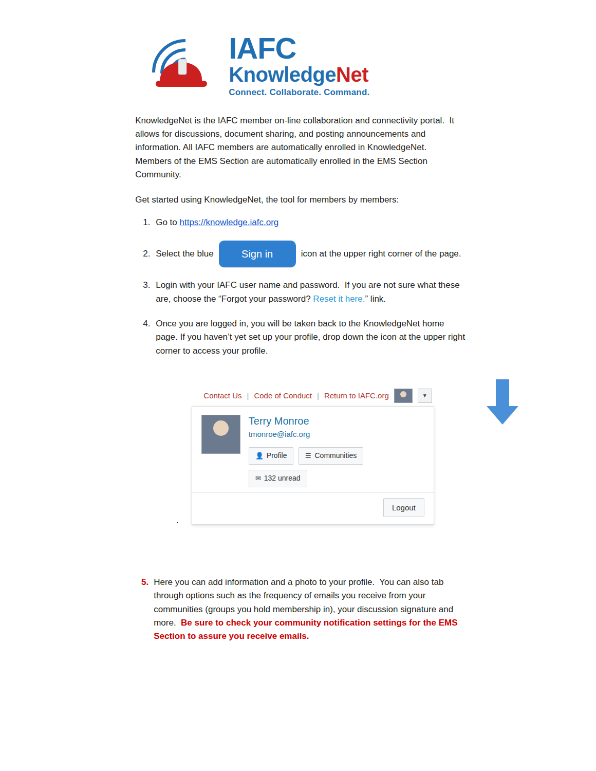IAFC
Knowledge Net
Connect. Collaborate. Command.
KnowledgeNet is the IAFC member on-line collaboration and connectivity portal. It allows for discussions, document sharing, and posting announcements and information. All IAFC members are automatically enrolled in KnowledgeNet. Members of the EMS Section are automatically enrolled in the EMS Section Community.
Get started using KnowledgeNet, the tool for members by members:
Go to https://knowledge.iafc.org
Select the blue Sign in icon at the upper right corner of the page.
Login with your IAFC user name and password. If you are not sure what these are, choose the “Forgot your password? Reset it here.” link.
Once you are logged in, you will be taken back to the KnowledgeNet home page. If you haven’t yet set up your profile, drop down the icon at the upper right corner to access your profile.
Contact Us| Code of Conduct| Return to IAFC.org ▼
Terry Monroe
tmonroe@iafc.org
👤Profile ☰Communities ✉132 unread
Logout
.
5. Here you can add information and a photo to your profile. You can also tab through options such as the frequency of emails you receive from your communities (groups you hold membership in), your discussion signature and more. Be sure to check your community notification settings for the EMS Section to assure you receive emails.